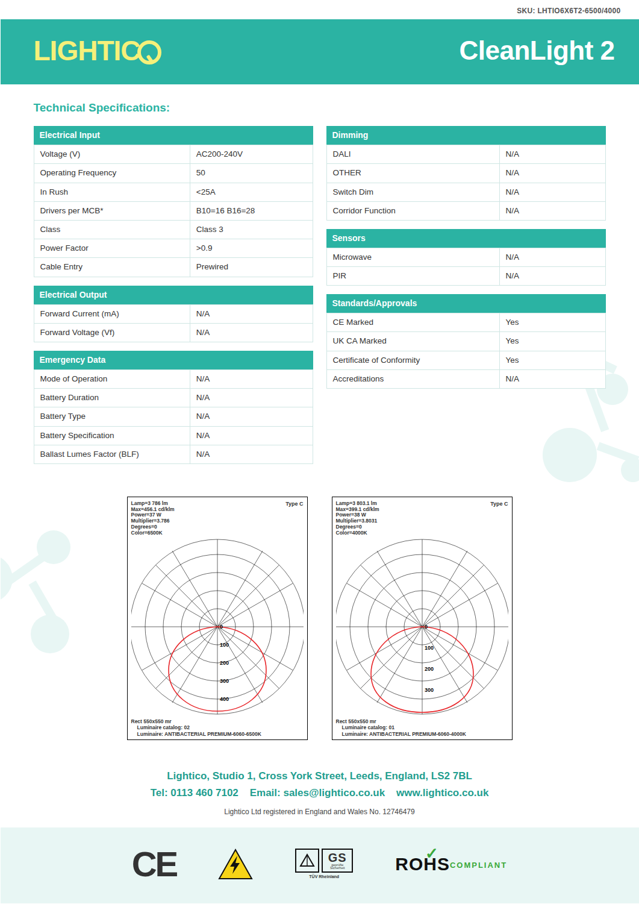SKU: LHTIO6X6T2-6500/4000
LIGHTIC
CleanLight 2
Technical Specifications:
Electrical Input
| Voltage (V) | AC200-240V |
| Operating Frequency | 50 |
| In Rush | <25A |
| Drivers per MCB* | B10=16 B16=28 |
| Class | Class 3 |
| Power Factor | >0.9 |
| Cable Entry | Prewired |
Electrical Output
| Forward Current (mA) | N/A |
| Forward Voltage (Vf) | N/A |
Emergency Data
| Mode of Operation | N/A |
| Battery Duration | N/A |
| Battery Type | N/A |
| Battery Specification | N/A |
| Ballast Lumes Factor (BLF) | N/A |
Dimming
| DALI | N/A |
| OTHER | N/A |
| Switch Dim | N/A |
| Corridor Function | N/A |
Sensors
| Microwave | N/A |
| PIR | N/A |
Standards/Approvals
| CE Marked | Yes |
| UK CA Marked | Yes |
| Certificate of Conformity | Yes |
| Accreditations | N/A |
Lamp=3 786 lm
Max=456.1 cd/klm
Power=37 W
Multiplier=3.786
Degrees=0
Color=6500K
Type C
0 100 200 300 400
Rect 550x550 mr
Luminaire catalog: 02
Luminaire: ANTIBACTERIAL PREMIUM-6060-6500K
Lamp=3 803.1 lm
Max=399.1 cd/klm
Power=38 W
Multiplier=3.8031
Degrees=0
Color=4000K
Type C
0 100 200 300
Rect 550x550 mr
Luminaire catalog: 01
Luminaire: ANTIBACTERIAL PREMIUM-6060-4000K
Lightico, Studio 1, Cross York Street, Leeds, England, LS2 7BL
Tel: 0113 460 7102 Email: sales@lightico.co.uk www.lightico.co.uk
Lightico Ltd registered in England and Wales No. 12746479
C E
GS geprüfte Sicherheit
TÜV Rheinland
RO✓HS
COMPLIANT